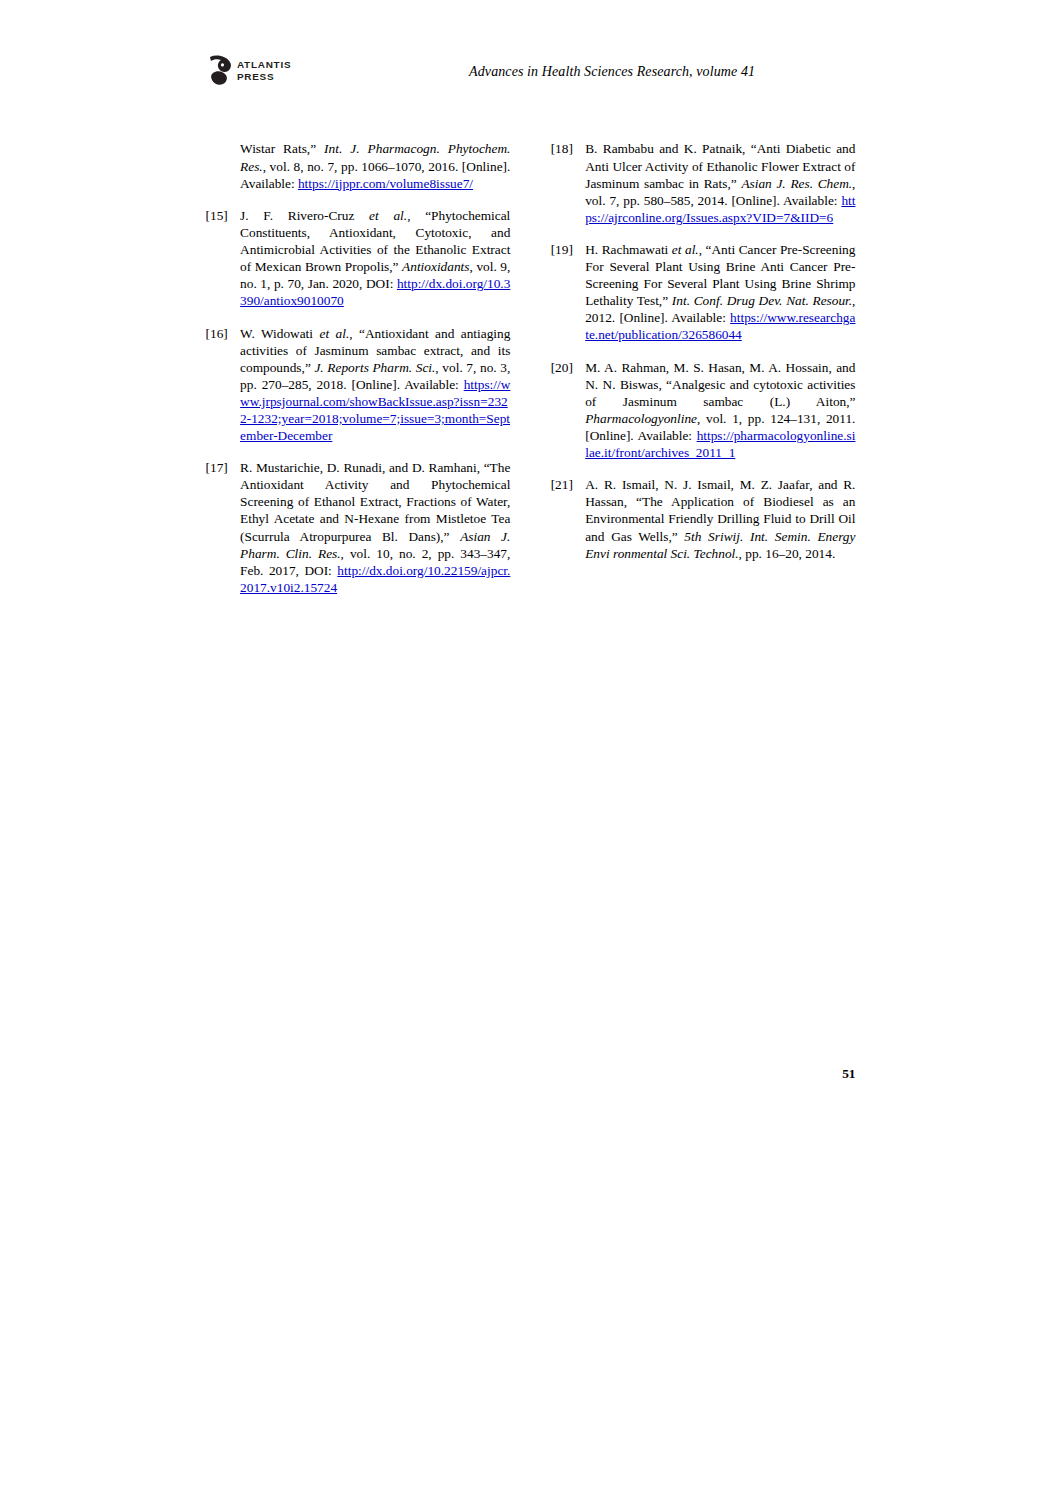ATLANTIS PRESS
Advances in Health Sciences Research, volume 41
Wistar Rats,” Int. J. Pharmacogn. Phytochem. Res., vol. 8, no. 7, pp. 1066–1070, 2016. [Online]. Available: https://ijppr.com/volume8issue7/
[15]
J. F. Rivero-Cruz et al., “Phytochemical Constituents, Antioxidant, Cytotoxic, and Antimicrobial Activities of the Ethanolic Extract of Mexican Brown Propolis,” Antioxidants, vol. 9, no. 1, p. 70, Jan. 2020, DOI: http://dx.doi.org/10.3390/antiox9010070
[16]
W. Widowati et al., “Antioxidant and antiaging activities of Jasminum sambac extract, and its compounds,” J. Reports Pharm. Sci., vol. 7, no. 3, pp. 270–285, 2018. [Online]. Available: https://www.jrpsjournal.com/showBackIssue.asp?issn=2322-1232;year=2018;volume=7;issue=3;month=September-December
[17]
R. Mustarichie, D. Runadi, and D. Ramhani, “The Antioxidant Activity and Phytochemical Screening of Ethanol Extract, Fractions of Water, Ethyl Acetate and N-Hexane from Mistletoe Tea (Scurrula Atropurpurea Bl. Dans),” Asian J. Pharm. Clin. Res., vol. 10, no. 2, pp. 343–347, Feb. 2017, DOI: http://dx.doi.org/10.22159/ajpcr.2017.v10i2.15724
[18]
B. Rambabu and K. Patnaik, “Anti Diabetic and Anti Ulcer Activity of Ethanolic Flower Extract of Jasminum sambac in Rats,” Asian J. Res. Chem., vol. 7, pp. 580–585, 2014. [Online]. Available: https://ajrconline.org/Issues.aspx?VID=7&IID=6
[19]
H. Rachmawati et al., “Anti Cancer Pre-Screening For Several Plant Using Brine Anti Cancer Pre-Screening For Several Plant Using Brine Shrimp Lethality Test,” Int. Conf. Drug Dev. Nat. Resour., 2012. [Online]. Available: https://www.researchgate.net/publication/326586044
[20]
M. A. Rahman, M. S. Hasan, M. A. Hossain, and N. N. Biswas, “Analgesic and cytotoxic activities of Jasminum sambac (L.) Aiton,” Pharmacologyonline, vol. 1, pp. 124–131, 2011. [Online]. Available: https://pharmacologyonline.silae.it/front/archives_2011_1
[21]
A. R. Ismail, N. J. Ismail, M. Z. Jaafar, and R. Hassan, “The Application of Biodiesel as an Environmental Friendly Drilling Fluid to Drill Oil and Gas Wells,” 5th Sriwij. Int. Semin. Energy Envi ronmental Sci. Technol., pp. 16–20, 2014.
51